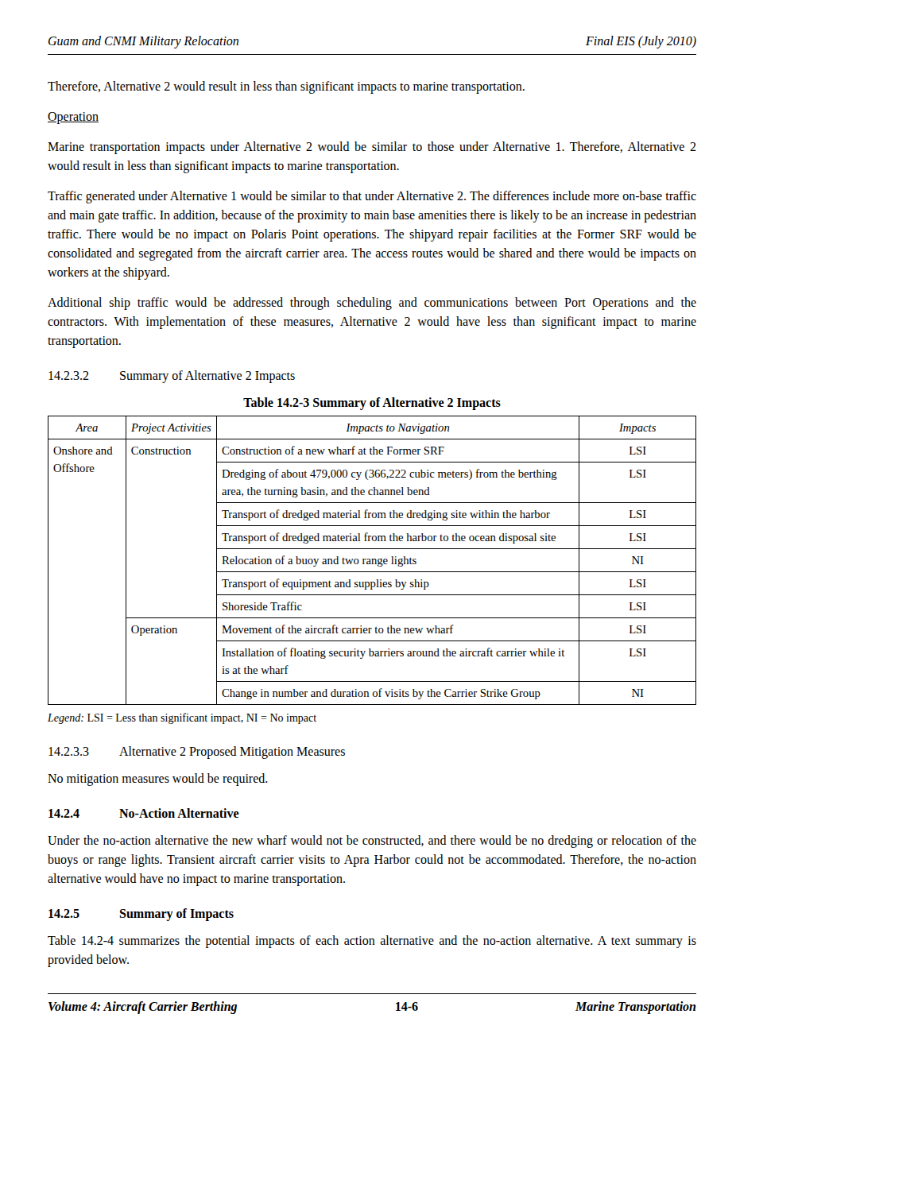Guam and CNMI Military Relocation
Final EIS (July 2010)
Therefore, Alternative 2 would result in less than significant impacts to marine transportation.
Operation
Marine transportation impacts under Alternative 2 would be similar to those under Alternative 1. Therefore, Alternative 2 would result in less than significant impacts to marine transportation.
Traffic generated under Alternative 1 would be similar to that under Alternative 2. The differences include more on-base traffic and main gate traffic. In addition, because of the proximity to main base amenities there is likely to be an increase in pedestrian traffic. There would be no impact on Polaris Point operations. The shipyard repair facilities at the Former SRF would be consolidated and segregated from the aircraft carrier area. The access routes would be shared and there would be impacts on workers at the shipyard.
Additional ship traffic would be addressed through scheduling and communications between Port Operations and the contractors. With implementation of these measures, Alternative 2 would have less than significant impact to marine transportation.
14.2.3.2 Summary of Alternative 2 Impacts
Table 14.2-3 Summary of Alternative 2 Impacts
| Area | Project Activities | Impacts to Navigation | Impacts |
| --- | --- | --- | --- |
| Onshore and Offshore | Construction | Construction of a new wharf at the Former SRF | LSI |
| Dredging of about 479,000 cy (366,222 cubic meters) from the berthing area, the turning basin, and the channel bend | LSI |
| Transport of dredged material from the dredging site within the harbor | LSI |
| Transport of dredged material from the harbor to the ocean disposal site | LSI |
| Relocation of a buoy and two range lights | NI |
| Transport of equipment and supplies by ship | LSI |
| Shoreside Traffic | LSI |
| Operation | Movement of the aircraft carrier to the new wharf | LSI |
| Installation of floating security barriers around the aircraft carrier while it is at the wharf | LSI |
| Change in number and duration of visits by the Carrier Strike Group | NI |
Legend: LSI = Less than significant impact, NI = No impact
14.2.3.3 Alternative 2 Proposed Mitigation Measures
No mitigation measures would be required.
14.2.4 No-Action Alternative
Under the no-action alternative the new wharf would not be constructed, and there would be no dredging or relocation of the buoys or range lights. Transient aircraft carrier visits to Apra Harbor could not be accommodated. Therefore, the no-action alternative would have no impact to marine transportation.
14.2.5 Summary of Impacts
Table 14.2-4 summarizes the potential impacts of each action alternative and the no-action alternative. A text summary is provided below.
Volume 4: Aircraft Carrier Berthing
14-6
Marine Transportation